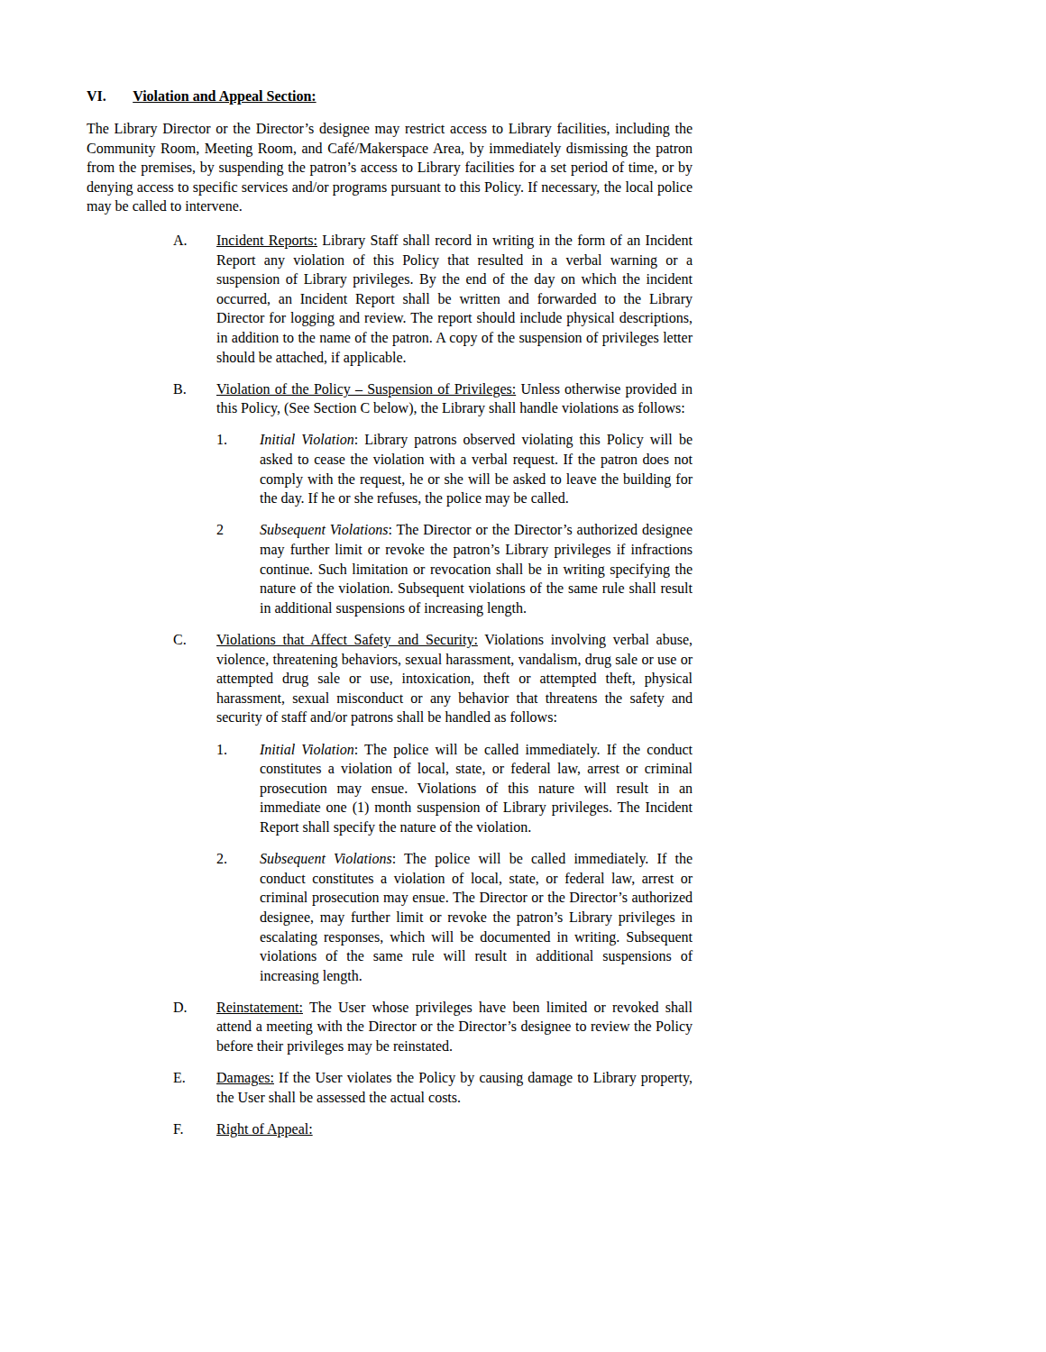VI. Violation and Appeal Section:
The Library Director or the Director’s designee may restrict access to Library facilities, including the Community Room, Meeting Room, and Café/Makerspace Area, by immediately dismissing the patron from the premises, by suspending the patron’s access to Library facilities for a set period of time, or by denying access to specific services and/or programs pursuant to this Policy. If necessary, the local police may be called to intervene.
A.
Incident Reports: Library Staff shall record in writing in the form of an Incident Report any violation of this Policy that resulted in a verbal warning or a suspension of Library privileges. By the end of the day on which the incident occurred, an Incident Report shall be written and forwarded to the Library Director for logging and review. The report should include physical descriptions, in addition to the name of the patron. A copy of the suspension of privileges letter should be attached, if applicable.
B.
Violation of the Policy – Suspension of Privileges: Unless otherwise provided in this Policy, (See Section C below), the Library shall handle violations as follows:
1.
Initial Violation: Library patrons observed violating this Policy will be asked to cease the violation with a verbal request. If the patron does not comply with the request, he or she will be asked to leave the building for the day. If he or she refuses, the police may be called.
2
Subsequent Violations: The Director or the Director’s authorized designee may further limit or revoke the patron’s Library privileges if infractions continue. Such limitation or revocation shall be in writing specifying the nature of the violation. Subsequent violations of the same rule shall result in additional suspensions of increasing length.
C.
Violations that Affect Safety and Security: Violations involving verbal abuse, violence, threatening behaviors, sexual harassment, vandalism, drug sale or use or attempted drug sale or use, intoxication, theft or attempted theft, physical harassment, sexual misconduct or any behavior that threatens the safety and security of staff and/or patrons shall be handled as follows:
1.
Initial Violation: The police will be called immediately. If the conduct constitutes a violation of local, state, or federal law, arrest or criminal prosecution may ensue. Violations of this nature will result in an immediate one (1) month suspension of Library privileges. The Incident Report shall specify the nature of the violation.
2.
Subsequent Violations: The police will be called immediately. If the conduct constitutes a violation of local, state, or federal law, arrest or criminal prosecution may ensue. The Director or the Director’s authorized designee, may further limit or revoke the patron’s Library privileges in escalating responses, which will be documented in writing. Subsequent violations of the same rule will result in additional suspensions of increasing length.
D.
Reinstatement: The User whose privileges have been limited or revoked shall attend a meeting with the Director or the Director’s designee to review the Policy before their privileges may be reinstated.
E.
Damages: If the User violates the Policy by causing damage to Library property, the User shall be assessed the actual costs.
F.
Right of Appeal: